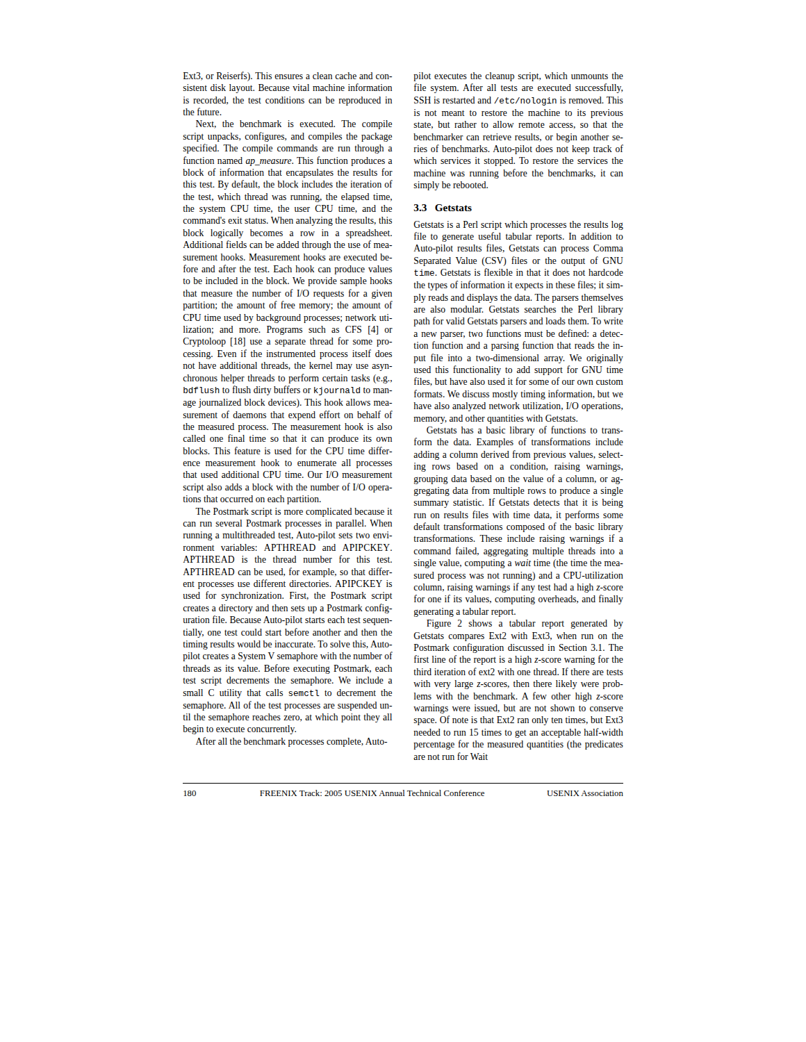Ext3, or Reiserfs). This ensures a clean cache and consistent disk layout. Because vital machine information is recorded, the test conditions can be reproduced in the future.
Next, the benchmark is executed. The compile script unpacks, configures, and compiles the package specified. The compile commands are run through a function named ap_measure. This function produces a block of information that encapsulates the results for this test. By default, the block includes the iteration of the test, which thread was running, the elapsed time, the system CPU time, the user CPU time, and the command's exit status. When analyzing the results, this block logically becomes a row in a spreadsheet. Additional fields can be added through the use of measurement hooks. Measurement hooks are executed before and after the test. Each hook can produce values to be included in the block. We provide sample hooks that measure the number of I/O requests for a given partition; the amount of free memory; the amount of CPU time used by background processes; network utilization; and more. Programs such as CFS [4] or Cryptoloop [18] use a separate thread for some processing. Even if the instrumented process itself does not have additional threads, the kernel may use asynchronous helper threads to perform certain tasks (e.g., bdflush to flush dirty buffers or kjournald to manage journalized block devices). This hook allows measurement of daemons that expend effort on behalf of the measured process. The measurement hook is also called one final time so that it can produce its own blocks. This feature is used for the CPU time difference measurement hook to enumerate all processes that used additional CPU time. Our I/O measurement script also adds a block with the number of I/O operations that occurred on each partition.
The Postmark script is more complicated because it can run several Postmark processes in parallel. When running a multithreaded test, Auto-pilot sets two environment variables: APTHREAD and APIPCKEY. APTHREAD is the thread number for this test. APTHREAD can be used, for example, so that different processes use different directories. APIPCKEY is used for synchronization. First, the Postmark script creates a directory and then sets up a Postmark configuration file. Because Auto-pilot starts each test sequentially, one test could start before another and then the timing results would be inaccurate. To solve this, Auto-pilot creates a System V semaphore with the number of threads as its value. Before executing Postmark, each test script decrements the semaphore. We include a small C utility that calls semctl to decrement the semaphore. All of the test processes are suspended until the semaphore reaches zero, at which point they all begin to execute concurrently.
After all the benchmark processes complete, Auto-
pilot executes the cleanup script, which unmounts the file system. After all tests are executed successfully, SSH is restarted and /etc/nologin is removed. This is not meant to restore the machine to its previous state, but rather to allow remote access, so that the benchmarker can retrieve results, or begin another series of benchmarks. Auto-pilot does not keep track of which services it stopped. To restore the services the machine was running before the benchmarks, it can simply be rebooted.
3.3 Getstats
Getstats is a Perl script which processes the results log file to generate useful tabular reports. In addition to Auto-pilot results files, Getstats can process Comma Separated Value (CSV) files or the output of GNU time. Getstats is flexible in that it does not hardcode the types of information it expects in these files; it simply reads and displays the data. The parsers themselves are also modular. Getstats searches the Perl library path for valid Getstats parsers and loads them. To write a new parser, two functions must be defined: a detection function and a parsing function that reads the input file into a two-dimensional array. We originally used this functionality to add support for GNU time files, but have also used it for some of our own custom formats. We discuss mostly timing information, but we have also analyzed network utilization, I/O operations, memory, and other quantities with Getstats.
Getstats has a basic library of functions to transform the data. Examples of transformations include adding a column derived from previous values, selecting rows based on a condition, raising warnings, grouping data based on the value of a column, or aggregating data from multiple rows to produce a single summary statistic. If Getstats detects that it is being run on results files with time data, it performs some default transformations composed of the basic library transformations. These include raising warnings if a command failed, aggregating multiple threads into a single value, computing a wait time (the time the measured process was not running) and a CPU-utilization column, raising warnings if any test had a high z-score for one if its values, computing overheads, and finally generating a tabular report.
Figure 2 shows a tabular report generated by Getstats compares Ext2 with Ext3, when run on the Postmark configuration discussed in Section 3.1. The first line of the report is a high z-score warning for the third iteration of ext2 with one thread. If there are tests with very large z-scores, then there likely were problems with the benchmark. A few other high z-score warnings were issued, but are not shown to conserve space. Of note is that Ext2 ran only ten times, but Ext3 needed to run 15 times to get an acceptable half-width percentage for the measured quantities (the predicates are not run for Wait
180
FREENIX Track: 2005 USENIX Annual Technical Conference
USENIX Association